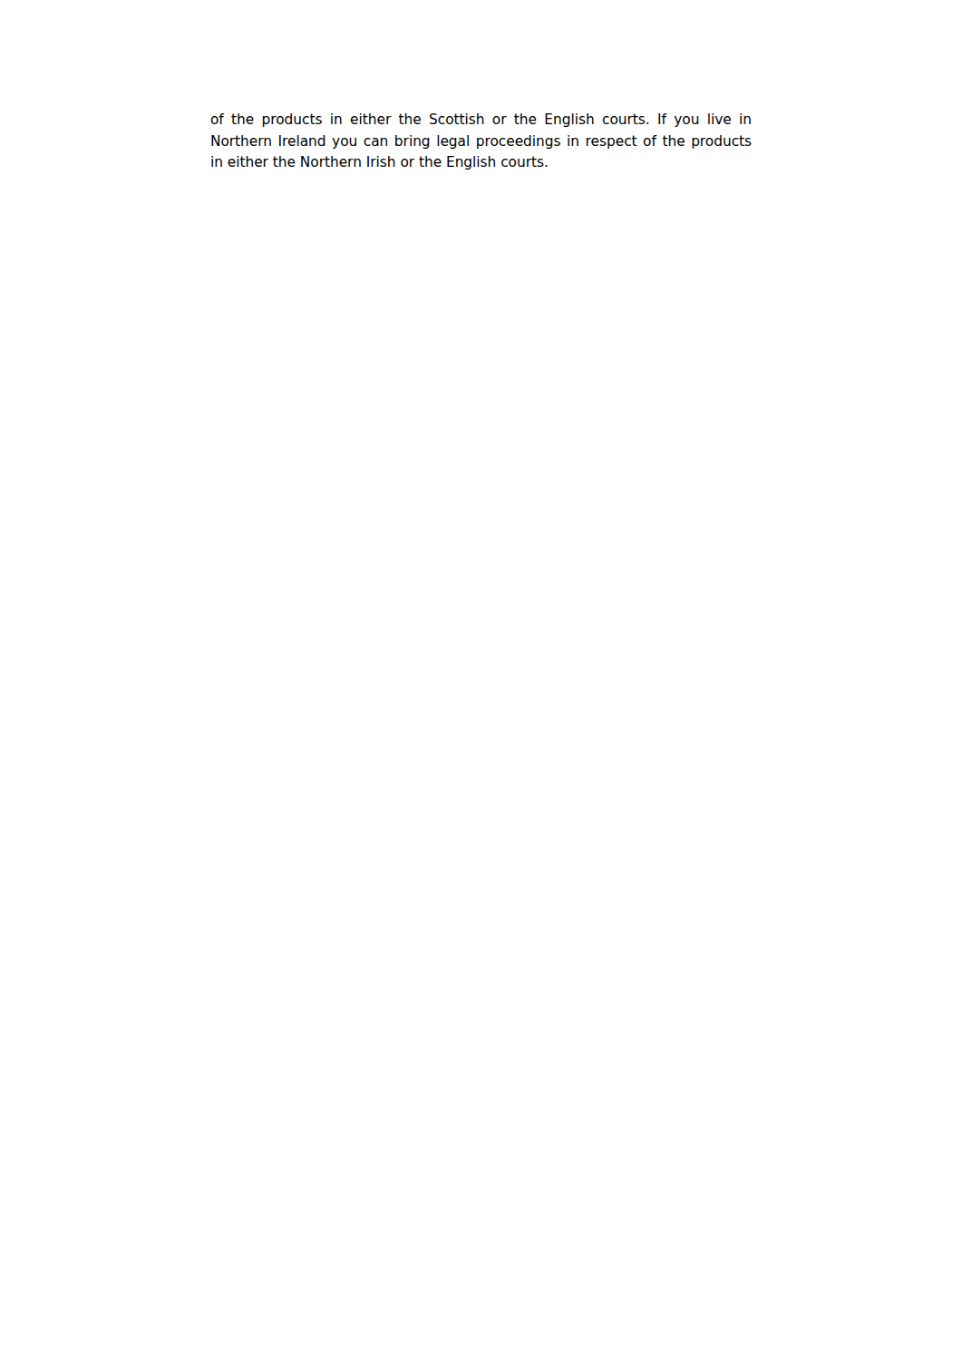of the products in either the Scottish or the English courts. If you live in Northern Ireland you can bring legal proceedings in respect of the products in either the Northern Irish or the English courts.